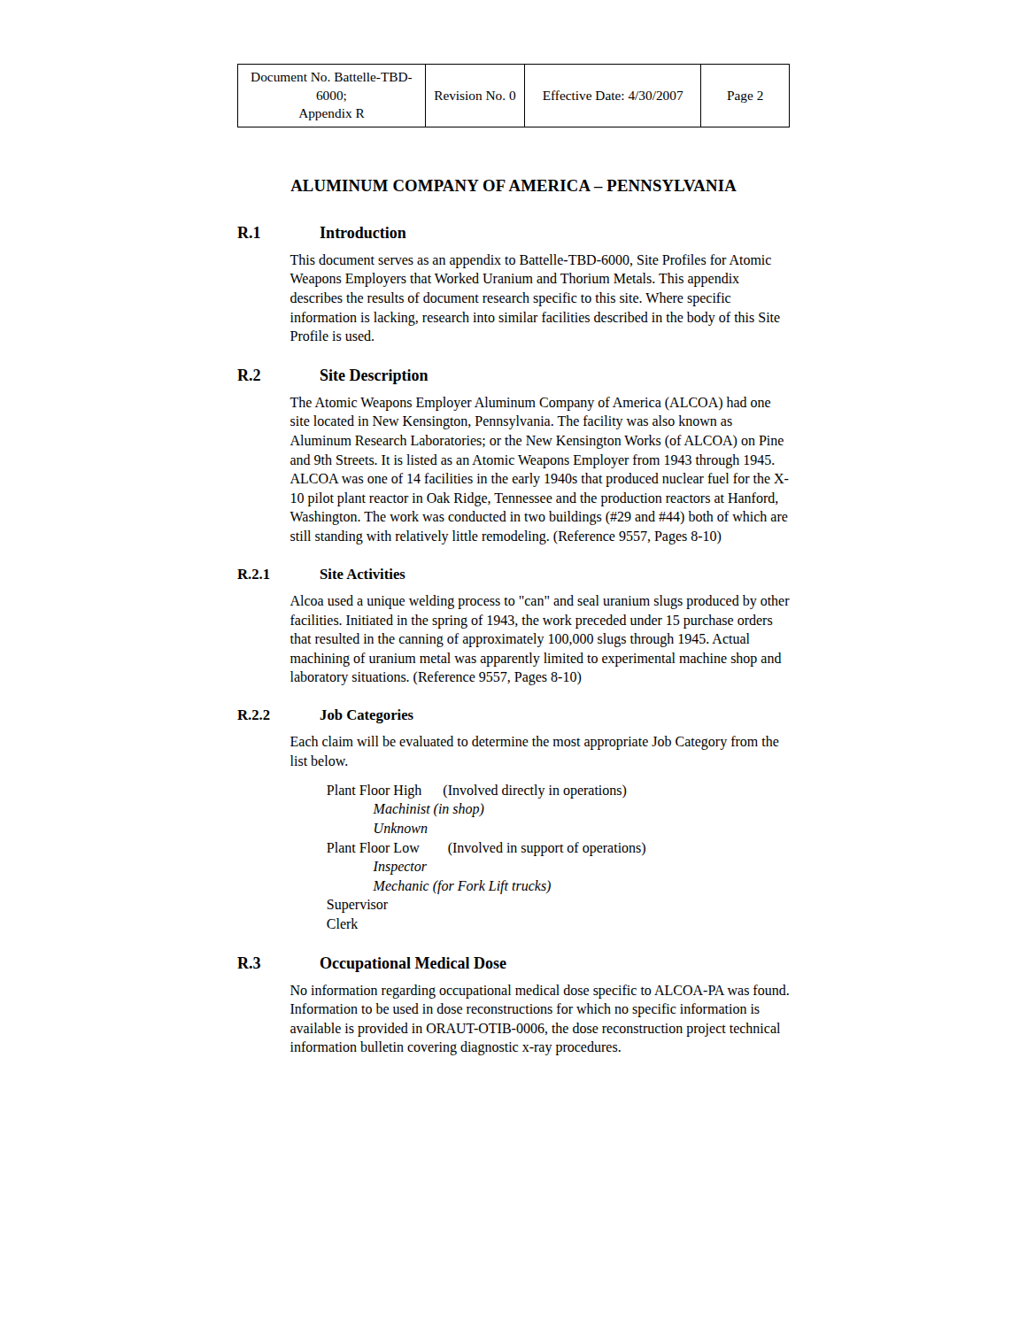| Document No. Battelle-TBD-6000; Appendix R | Revision No. 0 | Effective Date: 4/30/2007 | Page 2 |
ALUMINUM COMPANY OF AMERICA – PENNSYLVANIA
R.1 Introduction
This document serves as an appendix to Battelle-TBD-6000, Site Profiles for Atomic Weapons Employers that Worked Uranium and Thorium Metals. This appendix describes the results of document research specific to this site. Where specific information is lacking, research into similar facilities described in the body of this Site Profile is used.
R.2 Site Description
The Atomic Weapons Employer Aluminum Company of America (ALCOA) had one site located in New Kensington, Pennsylvania. The facility was also known as Aluminum Research Laboratories; or the New Kensington Works (of ALCOA) on Pine and 9th Streets. It is listed as an Atomic Weapons Employer from 1943 through 1945. ALCOA was one of 14 facilities in the early 1940s that produced nuclear fuel for the X-10 pilot plant reactor in Oak Ridge, Tennessee and the production reactors at Hanford, Washington. The work was conducted in two buildings (#29 and #44) both of which are still standing with relatively little remodeling. (Reference 9557, Pages 8-10)
R.2.1 Site Activities
Alcoa used a unique welding process to "can" and seal uranium slugs produced by other facilities. Initiated in the spring of 1943, the work preceded under 15 purchase orders that resulted in the canning of approximately 100,000 slugs through 1945. Actual machining of uranium metal was apparently limited to experimental machine shop and laboratory situations. (Reference 9557, Pages 8-10)
R.2.2 Job Categories
Each claim will be evaluated to determine the most appropriate Job Category from the list below.
Plant Floor High (Involved directly in operations)
Machinist (in shop)
Unknown
Plant Floor Low (Involved in support of operations)
Inspector
Mechanic (for Fork Lift trucks)
Supervisor
Clerk
R.3 Occupational Medical Dose
No information regarding occupational medical dose specific to ALCOA-PA was found. Information to be used in dose reconstructions for which no specific information is available is provided in ORAUT-OTIB-0006, the dose reconstruction project technical information bulletin covering diagnostic x-ray procedures.